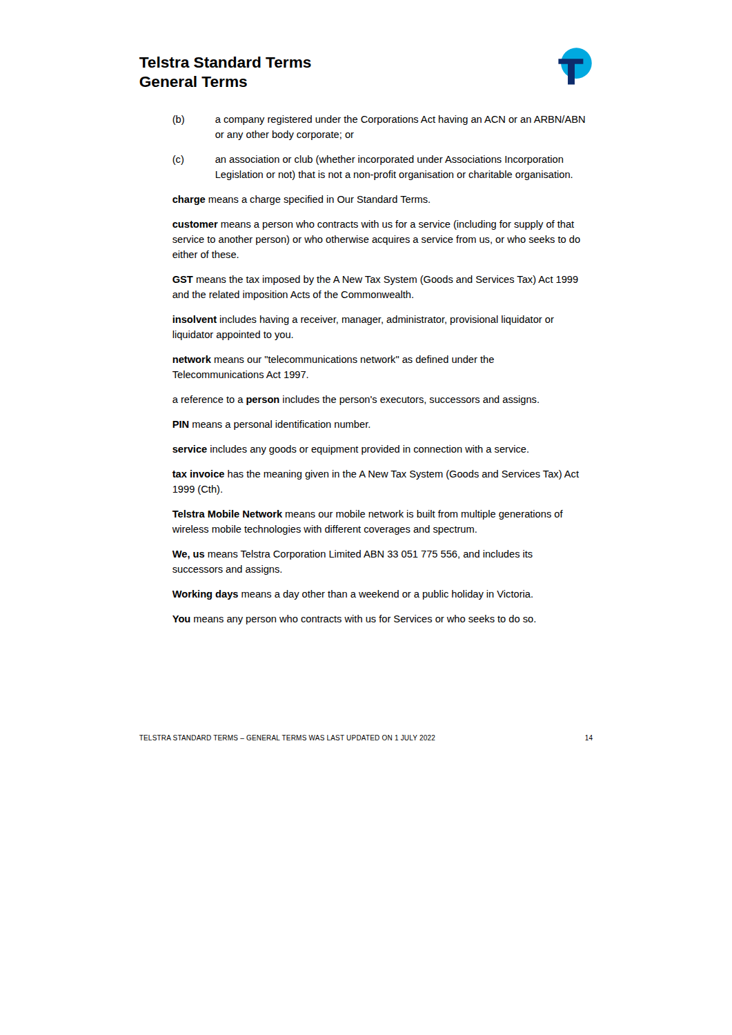Telstra Standard Terms
General Terms
(b)
a company registered under the Corporations Act having an ACN or an ARBN/ABN or any other body corporate; or
(c)
an association or club (whether incorporated under Associations Incorporation Legislation or not) that is not a non-profit organisation or charitable organisation.
charge means a charge specified in Our Standard Terms.
customer means a person who contracts with us for a service (including for supply of that service to another person) or who otherwise acquires a service from us, or who seeks to do either of these.
GST means the tax imposed by the A New Tax System (Goods and Services Tax) Act 1999 and the related imposition Acts of the Commonwealth.
insolvent includes having a receiver, manager, administrator, provisional liquidator or liquidator appointed to you.
network means our "telecommunications network" as defined under the Telecommunications Act 1997.
a reference to a person includes the person's executors, successors and assigns.
PIN means a personal identification number.
service includes any goods or equipment provided in connection with a service.
tax invoice has the meaning given in the A New Tax System (Goods and Services Tax) Act 1999 (Cth).
Telstra Mobile Network means our mobile network is built from multiple generations of wireless mobile technologies with different coverages and spectrum.
We, us means Telstra Corporation Limited ABN 33 051 775 556, and includes its successors and assigns.
Working days means a day other than a weekend or a public holiday in Victoria.
You means any person who contracts with us for Services or who seeks to do so.
Telstra Standard Terms – General Terms was last updated on 1 July 2022
14